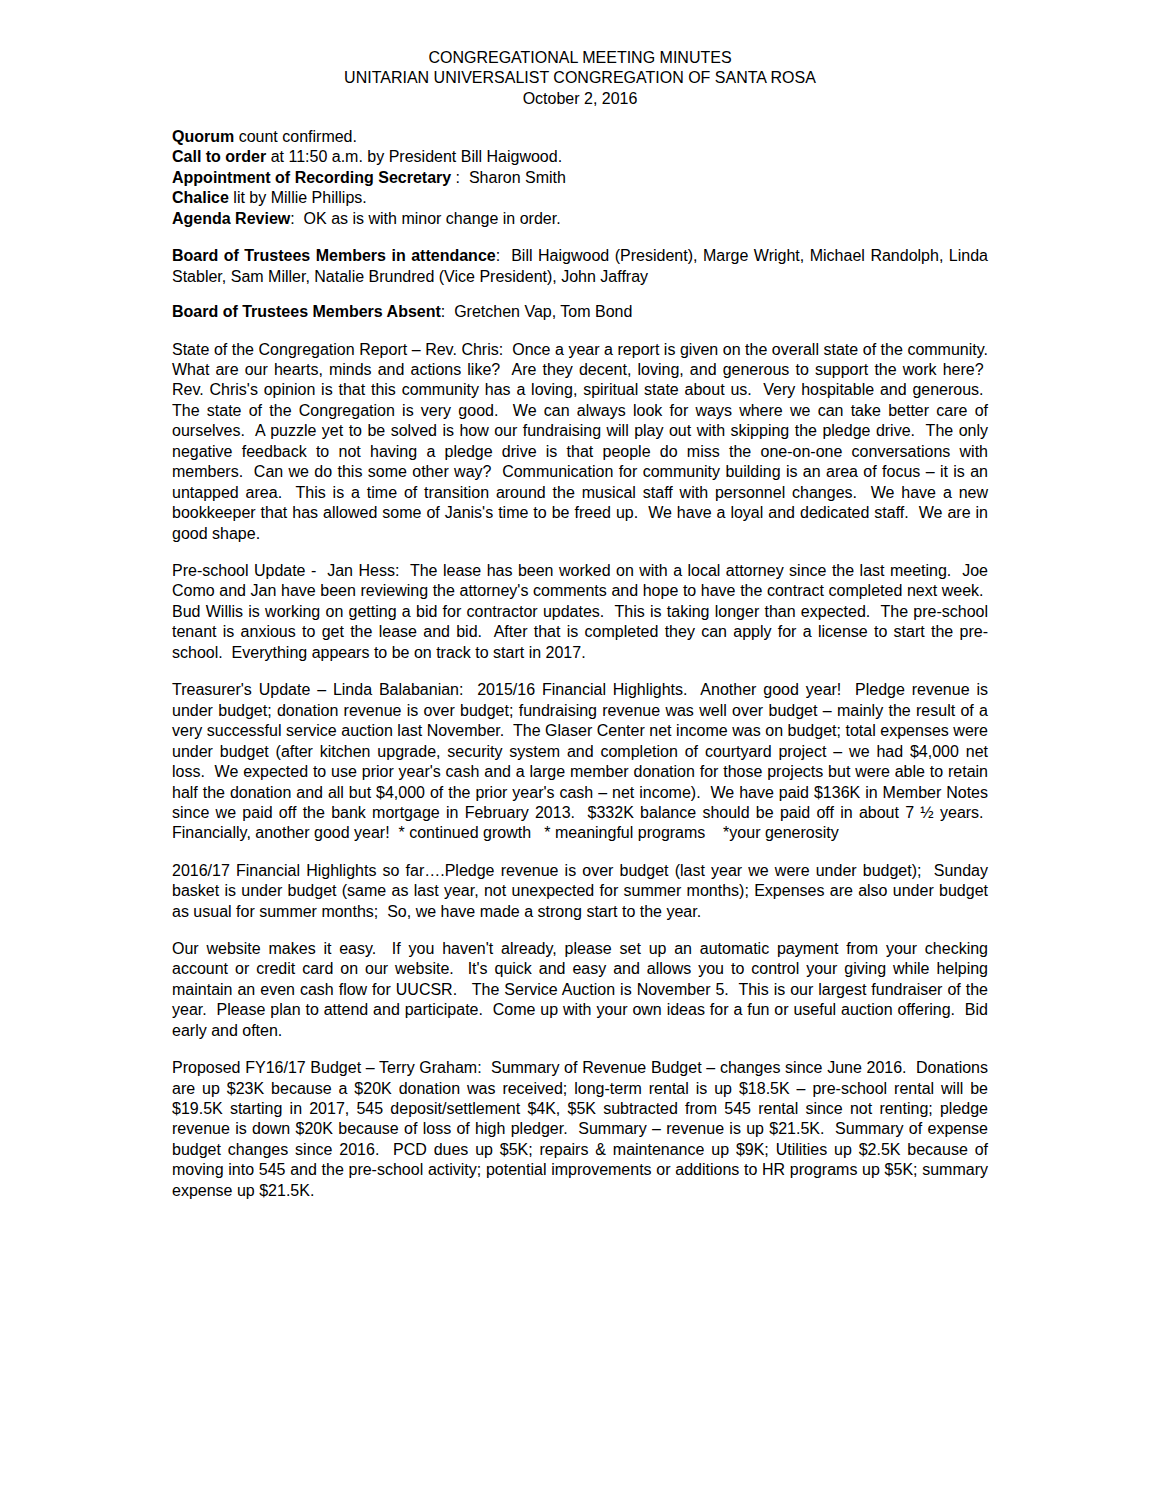CONGREGATIONAL MEETING MINUTES UNITARIAN UNIVERSALIST CONGREGATION OF SANTA ROSA October 2, 2016
Quorum count confirmed.
Call to order at 11:50 a.m. by President Bill Haigwood.
Appointment of Recording Secretary : Sharon Smith
Chalice lit by Millie Phillips.
Agenda Review: OK as is with minor change in order.
Board of Trustees Members in attendance: Bill Haigwood (President), Marge Wright, Michael Randolph, Linda Stabler, Sam Miller, Natalie Brundred (Vice President), John Jaffray
Board of Trustees Members Absent: Gretchen Vap, Tom Bond
State of the Congregation Report – Rev. Chris: Once a year a report is given on the overall state of the community. What are our hearts, minds and actions like? Are they decent, loving, and generous to support the work here? Rev. Chris's opinion is that this community has a loving, spiritual state about us. Very hospitable and generous. The state of the Congregation is very good. We can always look for ways where we can take better care of ourselves. A puzzle yet to be solved is how our fundraising will play out with skipping the pledge drive. The only negative feedback to not having a pledge drive is that people do miss the one-on-one conversations with members. Can we do this some other way? Communication for community building is an area of focus – it is an untapped area. This is a time of transition around the musical staff with personnel changes. We have a new bookkeeper that has allowed some of Janis's time to be freed up. We have a loyal and dedicated staff. We are in good shape.
Pre-school Update - Jan Hess: The lease has been worked on with a local attorney since the last meeting. Joe Como and Jan have been reviewing the attorney's comments and hope to have the contract completed next week. Bud Willis is working on getting a bid for contractor updates. This is taking longer than expected. The pre-school tenant is anxious to get the lease and bid. After that is completed they can apply for a license to start the pre-school. Everything appears to be on track to start in 2017.
Treasurer's Update – Linda Balabanian: 2015/16 Financial Highlights. Another good year! Pledge revenue is under budget; donation revenue is over budget; fundraising revenue was well over budget – mainly the result of a very successful service auction last November. The Glaser Center net income was on budget; total expenses were under budget (after kitchen upgrade, security system and completion of courtyard project – we had $4,000 net loss. We expected to use prior year's cash and a large member donation for those projects but were able to retain half the donation and all but $4,000 of the prior year's cash – net income). We have paid $136K in Member Notes since we paid off the bank mortgage in February 2013. $332K balance should be paid off in about 7 ½ years. Financially, another good year! * continued growth * meaningful programs *your generosity
2016/17 Financial Highlights so far….Pledge revenue is over budget (last year we were under budget); Sunday basket is under budget (same as last year, not unexpected for summer months); Expenses are also under budget as usual for summer months; So, we have made a strong start to the year.
Our website makes it easy. If you haven't already, please set up an automatic payment from your checking account or credit card on our website. It's quick and easy and allows you to control your giving while helping maintain an even cash flow for UUCSR. The Service Auction is November 5. This is our largest fundraiser of the year. Please plan to attend and participate. Come up with your own ideas for a fun or useful auction offering. Bid early and often.
Proposed FY16/17 Budget – Terry Graham: Summary of Revenue Budget – changes since June 2016. Donations are up $23K because a $20K donation was received; long-term rental is up $18.5K – pre-school rental will be $19.5K starting in 2017, 545 deposit/settlement $4K, $5K subtracted from 545 rental since not renting; pledge revenue is down $20K because of loss of high pledger. Summary – revenue is up $21.5K. Summary of expense budget changes since 2016. PCD dues up $5K; repairs & maintenance up $9K; Utilities up $2.5K because of moving into 545 and the pre-school activity; potential improvements or additions to HR programs up $5K; summary expense up $21.5K.